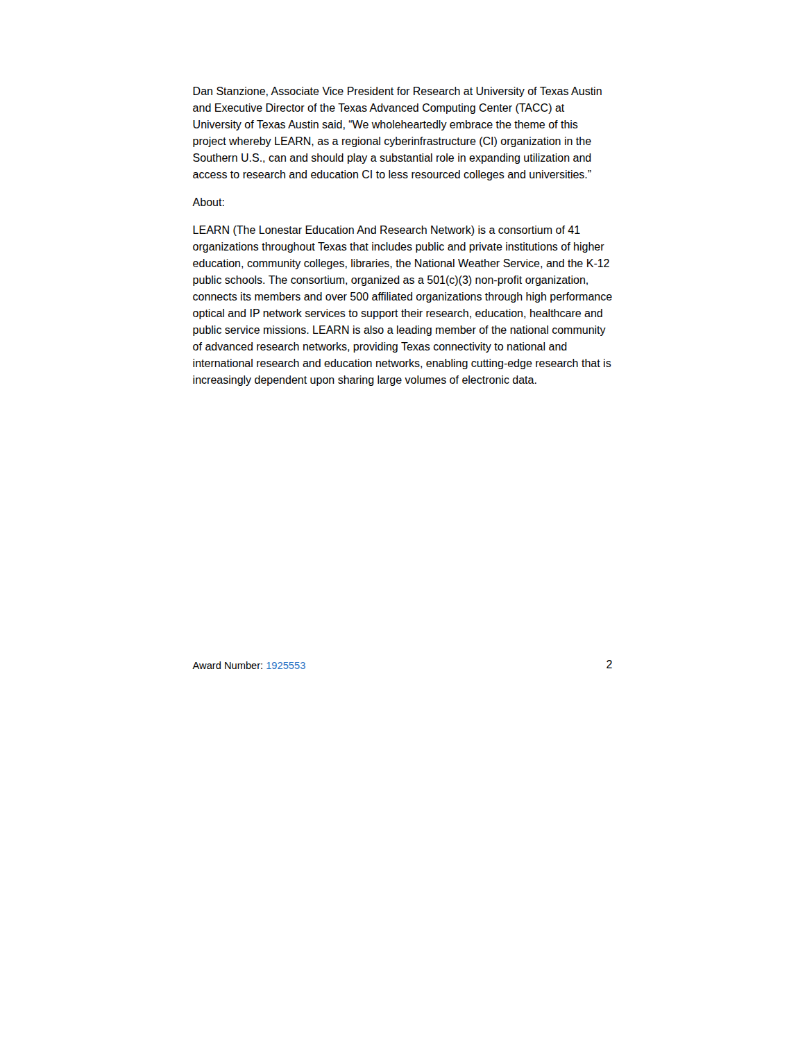Dan Stanzione, Associate Vice President for Research at University of Texas Austin and Executive Director of the Texas Advanced Computing Center (TACC) at University of Texas Austin said, “We wholeheartedly embrace the theme of this project whereby LEARN, as a regional cyberinfrastructure (CI) organization in the Southern U.S., can and should play a substantial role in expanding utilization and access to research and education CI to less resourced colleges and universities.”
About:
LEARN (The Lonestar Education And Research Network) is a consortium of 41 organizations throughout Texas that includes public and private institutions of higher education, community colleges, libraries, the National Weather Service, and the K-12 public schools. The consortium, organized as a 501(c)(3) non-profit organization, connects its members and over 500 affiliated organizations through high performance optical and IP network services to support their research, education, healthcare and public service missions. LEARN is also a leading member of the national community of advanced research networks, providing Texas connectivity to national and international research and education networks, enabling cutting-edge research that is increasingly dependent upon sharing large volumes of electronic data.
Award Number: 1925553
2